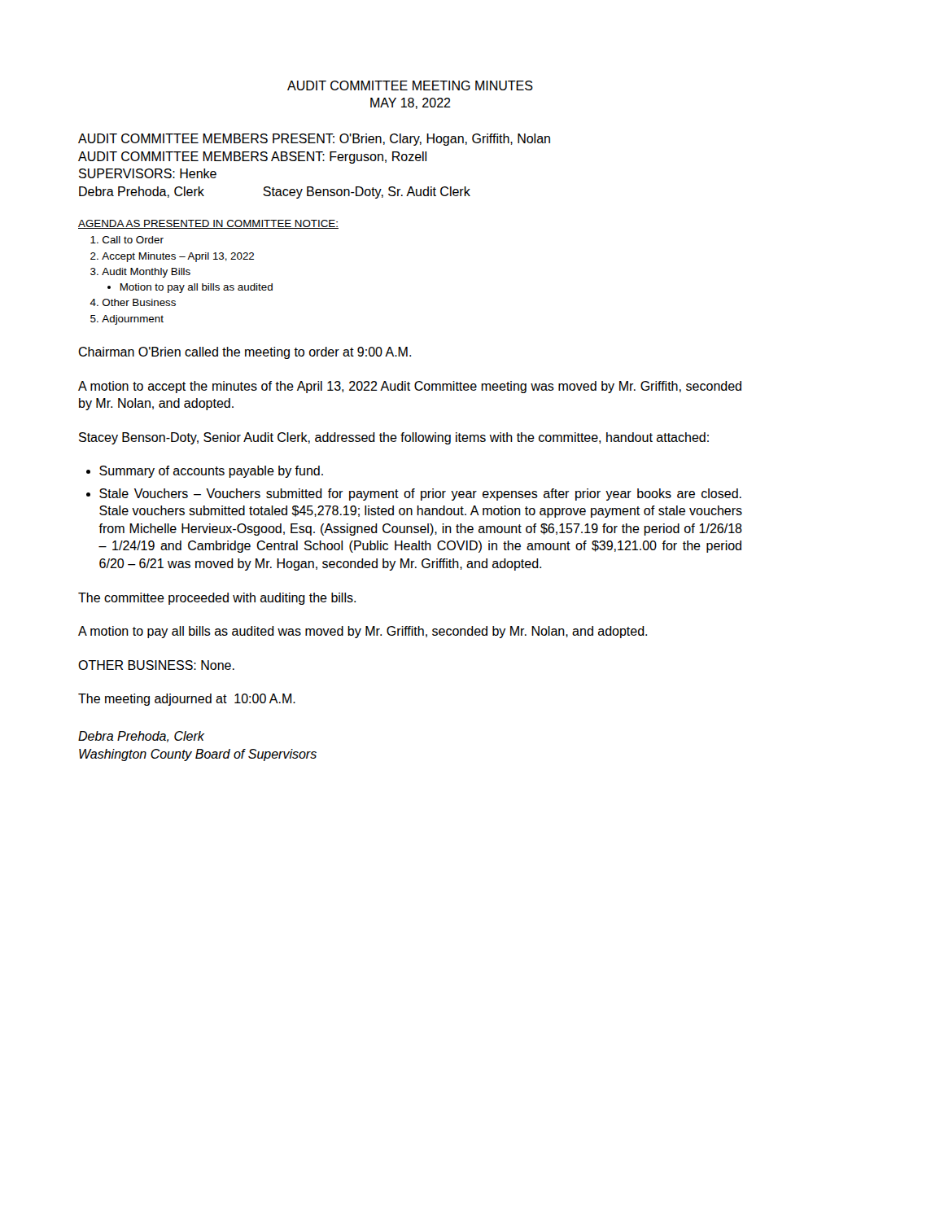AUDIT COMMITTEE MEETING MINUTES
MAY 18, 2022
AUDIT COMMITTEE MEMBERS PRESENT: O'Brien, Clary, Hogan, Griffith, Nolan
AUDIT COMMITTEE MEMBERS ABSENT: Ferguson, Rozell
SUPERVISORS: Henke
Debra Prehoda, Clerk Stacey Benson-Doty, Sr. Audit Clerk
AGENDA AS PRESENTED IN COMMITTEE NOTICE:
Call to Order
Accept Minutes – April 13, 2022
Audit Monthly Bills
Motion to pay all bills as audited
Other Business
Adjournment
Chairman O'Brien called the meeting to order at 9:00 A.M.
A motion to accept the minutes of the April 13, 2022 Audit Committee meeting was moved by Mr. Griffith, seconded by Mr. Nolan, and adopted.
Stacey Benson-Doty, Senior Audit Clerk, addressed the following items with the committee, handout attached:
Summary of accounts payable by fund.
Stale Vouchers – Vouchers submitted for payment of prior year expenses after prior year books are closed. Stale vouchers submitted totaled $45,278.19; listed on handout. A motion to approve payment of stale vouchers from Michelle Hervieux-Osgood, Esq. (Assigned Counsel), in the amount of $6,157.19 for the period of 1/26/18 – 1/24/19 and Cambridge Central School (Public Health COVID) in the amount of $39,121.00 for the period 6/20 – 6/21 was moved by Mr. Hogan, seconded by Mr. Griffith, and adopted.
The committee proceeded with auditing the bills.
A motion to pay all bills as audited was moved by Mr. Griffith, seconded by Mr. Nolan, and adopted.
OTHER BUSINESS: None.
The meeting adjourned at 10:00 A.M.
Debra Prehoda, Clerk
Washington County Board of Supervisors